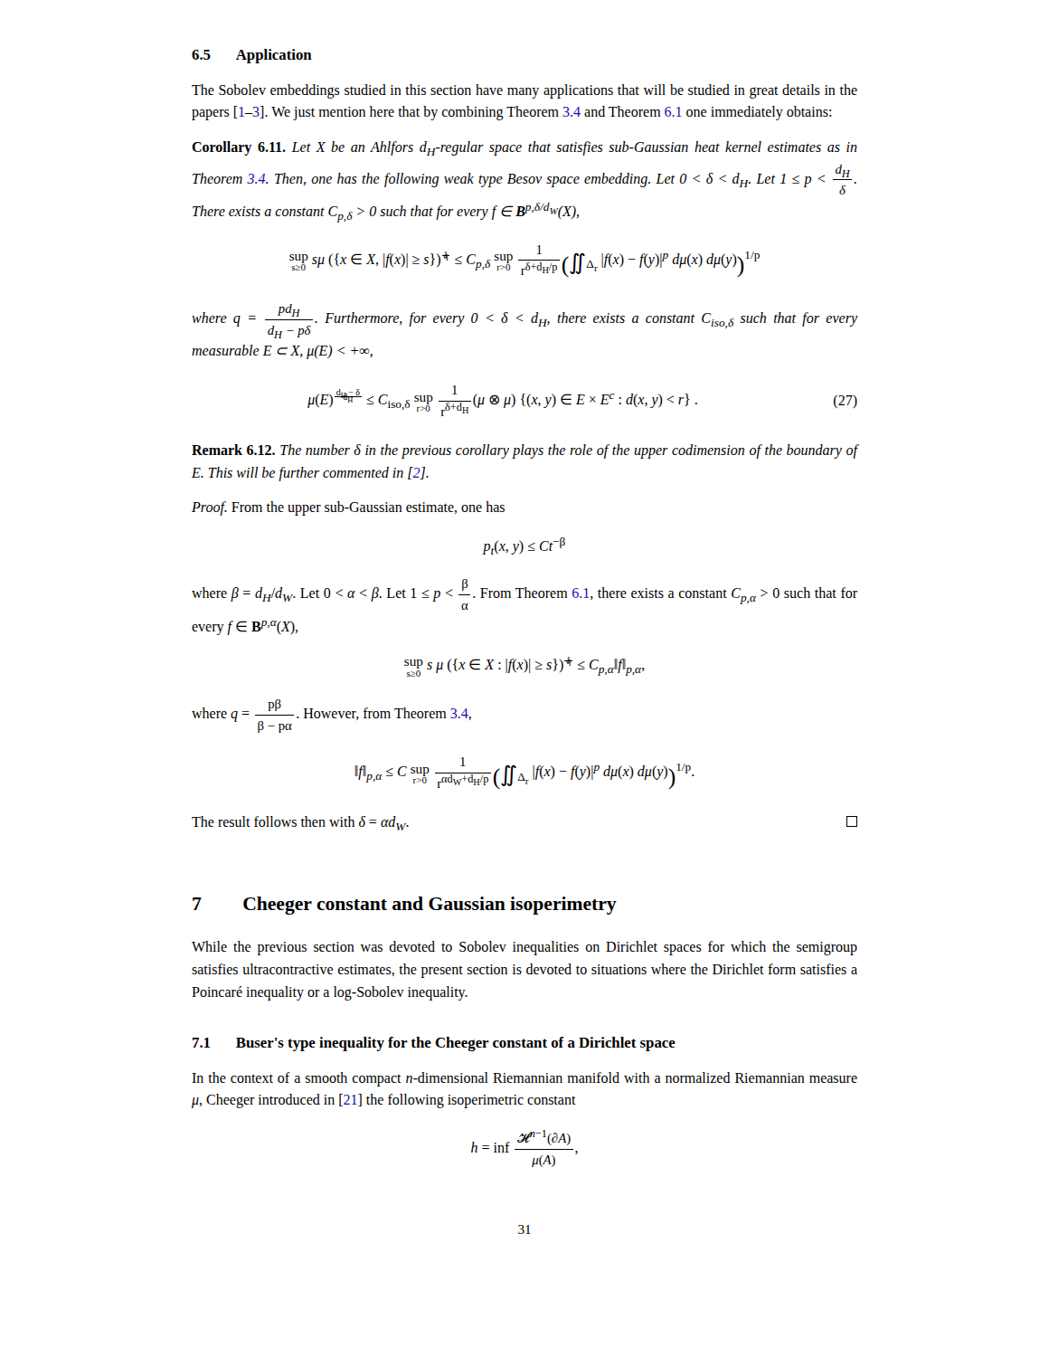6.5 Application
The Sobolev embeddings studied in this section have many applications that will be studied in great details in the papers [1–3]. We just mention here that by combining Theorem 3.4 and Theorem 6.1 one immediately obtains:
Corollary 6.11. Let X be an Ahlfors dH-regular space that satisfies sub-Gaussian heat kernel estimates as in Theorem 3.4. Then, one has the following weak type Besov space embedding. Let 0 < δ < dH. Let 1 ≤ p < dH δ. There exists a constant Cp,δ > 0 such that for every f ∈ Bp,δ/dW(X),
sup s≥0 sμ ({x ∈ X, |f(x)| ≥ s})1 q ≤ Cp,δ sup r>0 1 rδ+dH/p(∬Δr |f(x) − f(y)|p dμ(x) dμ(y))1/p
where q = pdH dH − pδ. Furthermore, for every 0 < δ < dH, there exists a constant Ciso,δ such that for every measurable E ⊂ X, μ(E) < +∞,
μ(E)dH − δ dH ≤ Ciso,δ sup r>0 1 rδ+dH(μ ⊗ μ) {(x, y) ∈ E × Ec : d(x, y) < r} .
(27)
Remark 6.12. The number δ in the previous corollary plays the role of the upper codimension of the boundary of E. This will be further commented in [2].
Proof. From the upper sub-Gaussian estimate, one has
pt(x, y) ≤ Ct−β
where β = dH/dW. Let 0 < α < β. Let 1 ≤ p < βα. From Theorem 6.1, there exists a constant Cp,α > 0 such that for every f ∈ Bp,α(X),
sup s≥0 s μ ({x ∈ X : |f(x)| ≥ s})1 q ≤ Cp,α‖f‖p,α,
where q = pβ β − pα. However, from Theorem 3.4,
‖f‖p,α ≤ C sup r>0 1 rαdW+dH/p(∬Δr |f(x) − f(y)|p dμ(x) dμ(y))1/p.
The result follows then with δ = αdW.
7 Cheeger constant and Gaussian isoperimetry
While the previous section was devoted to Sobolev inequalities on Dirichlet spaces for which the semigroup satisfies ultracontractive estimates, the present section is devoted to situations where the Dirichlet form satisfies a Poincaré inequality or a log-Sobolev inequality.
7.1 Buser's type inequality for the Cheeger constant of a Dirichlet space
In the context of a smooth compact n-dimensional Riemannian manifold with a normalized Riemannian measure μ, Cheeger introduced in [21] the following isoperimetric constant
h = inf 𝓗n−1(∂A) μ(A),
31